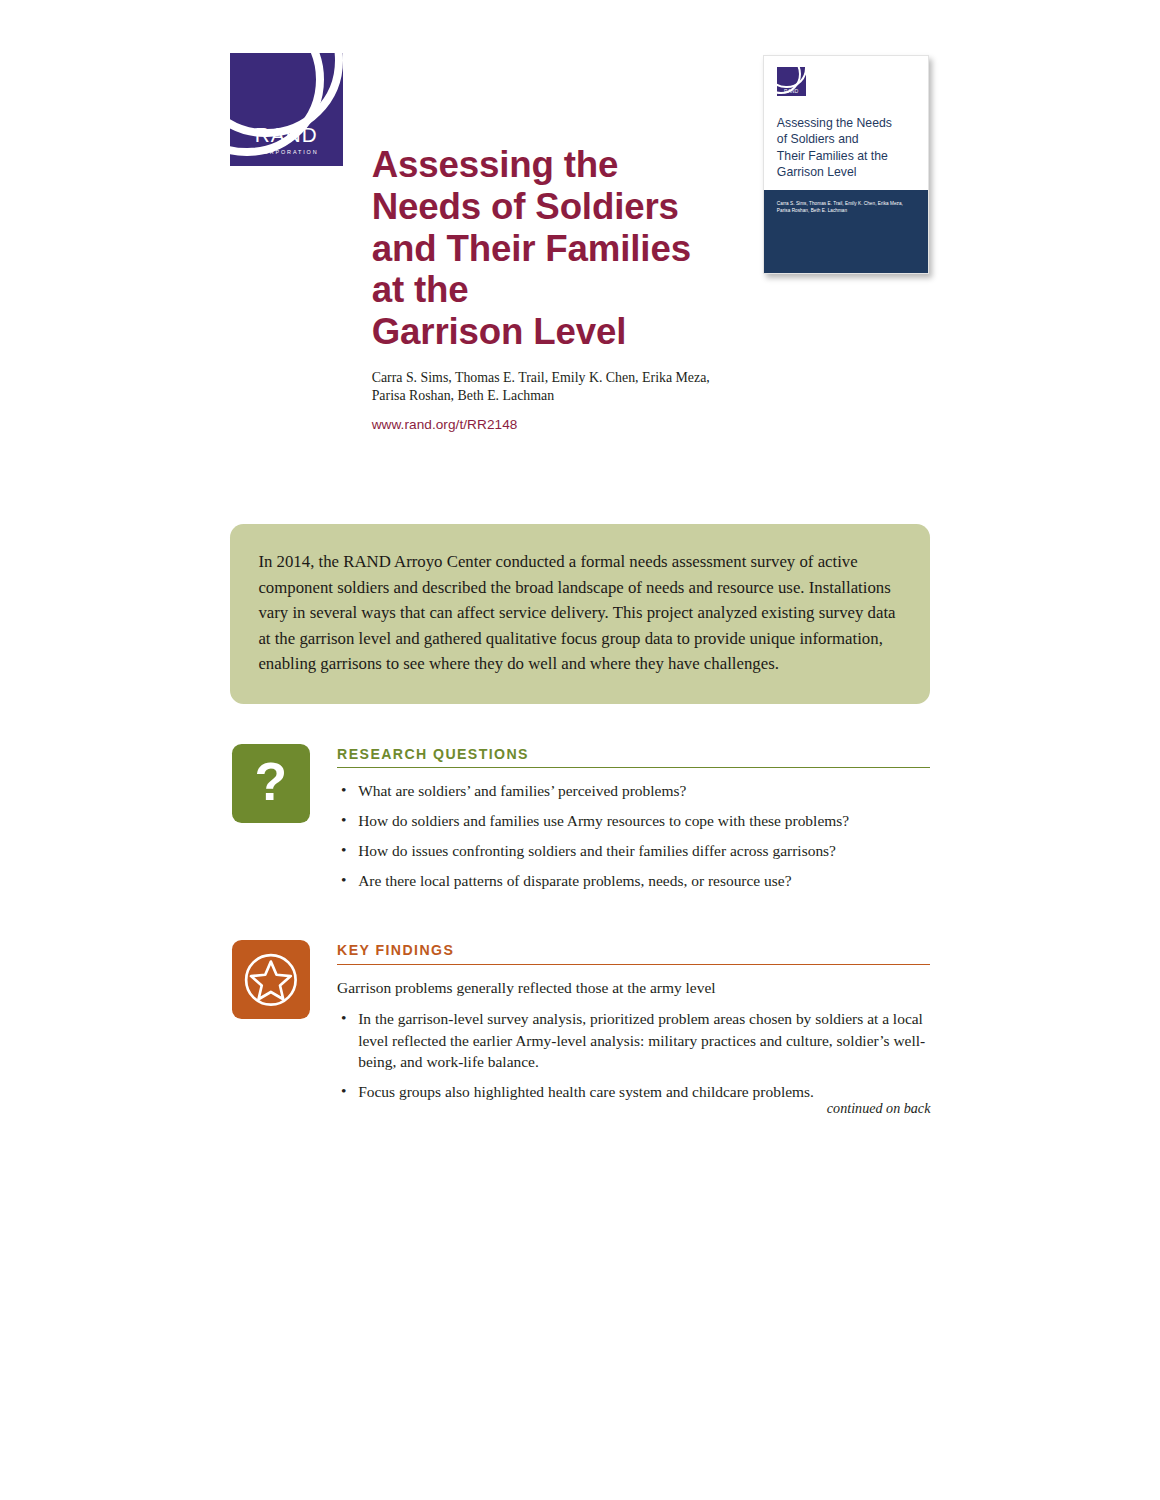RAND CORPORATION
Assessing the Needs of Soldiers
and Their Families at the
Garrison Level
Carra S. Sims, Thomas E. Trail, Emily K. Chen, Erika Meza, Parisa Roshan, Beth E. Lachman
www.rand.org/t/RR2148
RAND
Assessing the Needs
of Soldiers and
Their Families at the
Garrison Level
Carra S. Sims, Thomas E. Trail, Emily K. Chen, Erika Meza,
Parisa Roshan, Beth E. Lachman
In 2014, the RAND Arroyo Center conducted a formal needs assessment survey of active component soldiers and described the broad landscape of needs and resource use. Installations vary in several ways that can affect service delivery. This project analyzed existing survey data at the garrison level and gathered qualitative focus group data to provide unique information, enabling garrisons to see where they do well and where they have challenges.
?
Research Questions
What are soldiers’ and families’ perceived problems?
How do soldiers and families use Army resources to cope with these problems?
How do issues confronting soldiers and their families differ across garrisons?
Are there local patterns of disparate problems, needs, or resource use?
Key Findings
Garrison problems generally reflected those at the army level
In the garrison-level survey analysis, prioritized problem areas chosen by soldiers at a local level reflected the earlier Army-level analysis: military practices and culture, soldier’s well-being, and work-life balance.
Focus groups also highlighted health care system and childcare problems.
continued on back